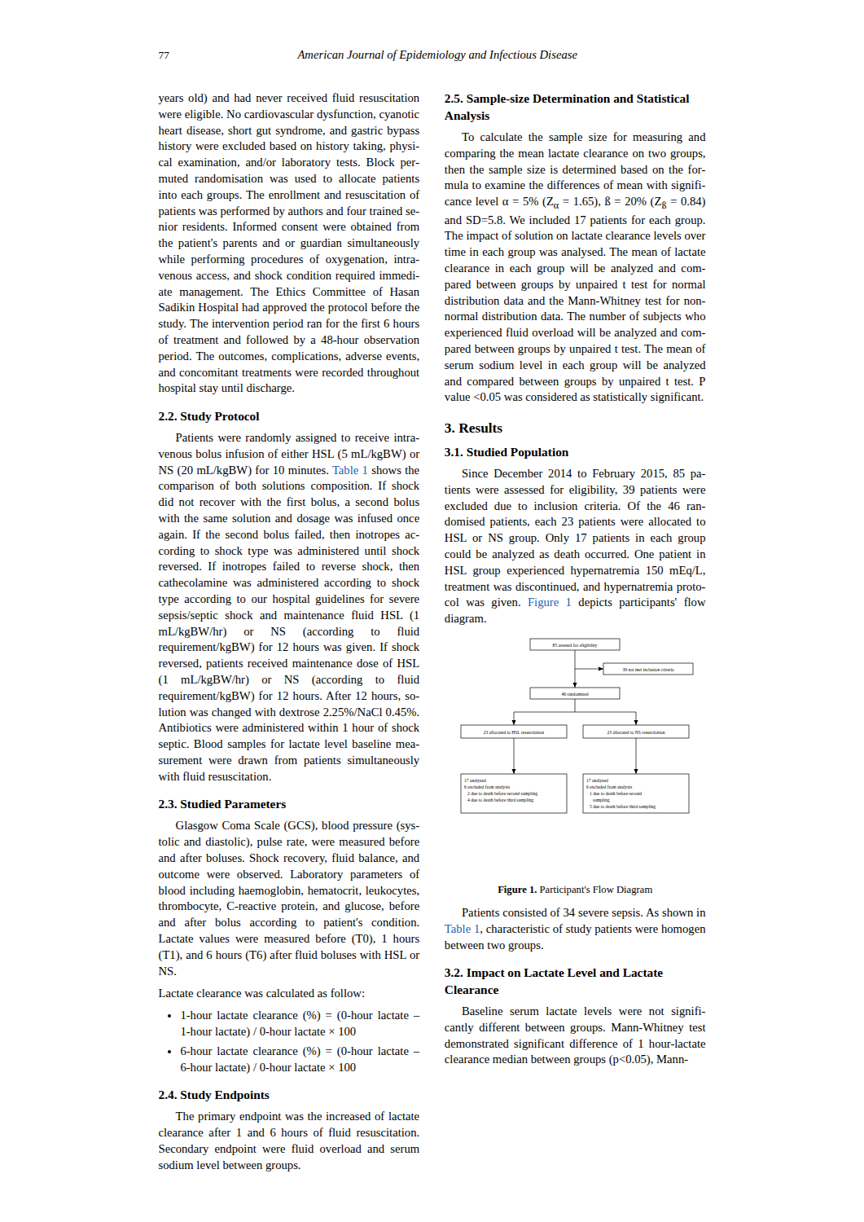77
American Journal of Epidemiology and Infectious Disease
years old) and had never received fluid resuscitation were eligible. No cardiovascular dysfunction, cyanotic heart disease, short gut syndrome, and gastric bypass history were excluded based on history taking, physical examination, and/or laboratory tests. Block permuted randomisation was used to allocate patients into each groups. The enrollment and resuscitation of patients was performed by authors and four trained senior residents. Informed consent were obtained from the patient's parents and or guardian simultaneously while performing procedures of oxygenation, intravenous access, and shock condition required immediate management. The Ethics Committee of Hasan Sadikin Hospital had approved the protocol before the study. The intervention period ran for the first 6 hours of treatment and followed by a 48-hour observation period. The outcomes, complications, adverse events, and concomitant treatments were recorded throughout hospital stay until discharge.
2.2. Study Protocol
Patients were randomly assigned to receive intravenous bolus infusion of either HSL (5 mL/kgBW) or NS (20 mL/kgBW) for 10 minutes. Table 1 shows the comparison of both solutions composition. If shock did not recover with the first bolus, a second bolus with the same solution and dosage was infused once again. If the second bolus failed, then inotropes according to shock type was administered until shock reversed. If inotropes failed to reverse shock, then cathecolamine was administered according to shock type according to our hospital guidelines for severe sepsis/septic shock and maintenance fluid HSL (1 mL/kgBW/hr) or NS (according to fluid requirement/kgBW) for 12 hours was given. If shock reversed, patients received maintenance dose of HSL (1 mL/kgBW/hr) or NS (according to fluid requirement/kgBW) for 12 hours. After 12 hours, solution was changed with dextrose 2.25%/NaCl 0.45%. Antibiotics were administered within 1 hour of shock septic. Blood samples for lactate level baseline measurement were drawn from patients simultaneously with fluid resuscitation.
2.3. Studied Parameters
Glasgow Coma Scale (GCS), blood pressure (systolic and diastolic), pulse rate, were measured before and after boluses. Shock recovery, fluid balance, and outcome were observed. Laboratory parameters of blood including haemoglobin, hematocrit, leukocytes, thrombocyte, C-reactive protein, and glucose, before and after bolus according to patient's condition. Lactate values were measured before (T0), 1 hours (T1), and 6 hours (T6) after fluid boluses with HSL or NS.
Lactate clearance was calculated as follow:
1-hour lactate clearance (%) = (0-hour lactate – 1-hour lactate) / 0-hour lactate × 100
6-hour lactate clearance (%) = (0-hour lactate – 6-hour lactate) / 0-hour lactate × 100
2.4. Study Endpoints
The primary endpoint was the increased of lactate clearance after 1 and 6 hours of fluid resuscitation. Secondary endpoint were fluid overload and serum sodium level between groups.
2.5. Sample-size Determination and Statistical Analysis
To calculate the sample size for measuring and comparing the mean lactate clearance on two groups, then the sample size is determined based on the formula to examine the differences of mean with significance level α = 5% (Zα = 1.65), ß = 20% (Zß = 0.84) and SD=5.8. We included 17 patients for each group. The impact of solution on lactate clearance levels over time in each group was analysed. The mean of lactate clearance in each group will be analyzed and compared between groups by unpaired t test for normal distribution data and the Mann-Whitney test for non-normal distribution data. The number of subjects who experienced fluid overload will be analyzed and compared between groups by unpaired t test. The mean of serum sodium level in each group will be analyzed and compared between groups by unpaired t test. P value <0.05 was considered as statistically significant.
3. Results
3.1. Studied Population
Since December 2014 to February 2015, 85 patients were assessed for eligibility, 39 patients were excluded due to inclusion criteria. Of the 46 randomised patients, each 23 patients were allocated to HSL or NS group. Only 17 patients in each group could be analyzed as death occurred. One patient in HSL group experienced hypernatremia 150 mEq/L, treatment was discontinued, and hypernatremia protocol was given. Figure 1 depicts participants' flow diagram.
85 assesed for eligibility 39 not met inclusion criteria 46 randomised 23 allocated to HSL resuscitation 23 allocated to NS resuscitation 17 analyzed 6 excluded from analysis 2 due to death before second sampling 4 due to death before third sampling 17 analyzed 6 excluded from analysis 1 due to death before second sampling 5 due to death before third sampling
Figure 1. Participant's Flow Diagram
Patients consisted of 34 severe sepsis. As shown in Table 1, characteristic of study patients were homogen between two groups.
3.2. Impact on Lactate Level and Lactate Clearance
Baseline serum lactate levels were not significantly different between groups. Mann-Whitney test demonstrated significant difference of 1 hour-lactate clearance median between groups (p<0.05), Mann-